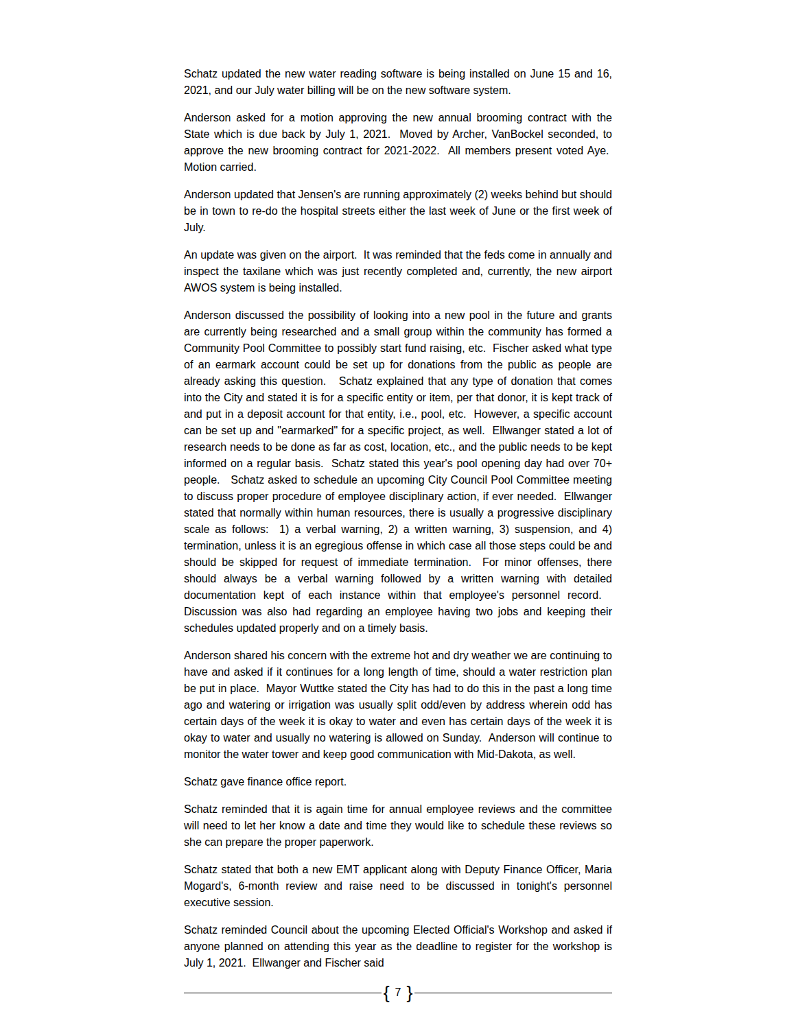Schatz updated the new water reading software is being installed on June 15 and 16, 2021, and our July water billing will be on the new software system.
Anderson asked for a motion approving the new annual brooming contract with the State which is due back by July 1, 2021. Moved by Archer, VanBockel seconded, to approve the new brooming contract for 2021-2022. All members present voted Aye. Motion carried.
Anderson updated that Jensen's are running approximately (2) weeks behind but should be in town to re-do the hospital streets either the last week of June or the first week of July.
An update was given on the airport. It was reminded that the feds come in annually and inspect the taxilane which was just recently completed and, currently, the new airport AWOS system is being installed.
Anderson discussed the possibility of looking into a new pool in the future and grants are currently being researched and a small group within the community has formed a Community Pool Committee to possibly start fund raising, etc. Fischer asked what type of an earmark account could be set up for donations from the public as people are already asking this question. Schatz explained that any type of donation that comes into the City and stated it is for a specific entity or item, per that donor, it is kept track of and put in a deposit account for that entity, i.e., pool, etc. However, a specific account can be set up and "earmarked" for a specific project, as well. Ellwanger stated a lot of research needs to be done as far as cost, location, etc., and the public needs to be kept informed on a regular basis. Schatz stated this year's pool opening day had over 70+ people. Schatz asked to schedule an upcoming City Council Pool Committee meeting to discuss proper procedure of employee disciplinary action, if ever needed. Ellwanger stated that normally within human resources, there is usually a progressive disciplinary scale as follows: 1) a verbal warning, 2) a written warning, 3) suspension, and 4) termination, unless it is an egregious offense in which case all those steps could be and should be skipped for request of immediate termination. For minor offenses, there should always be a verbal warning followed by a written warning with detailed documentation kept of each instance within that employee's personnel record. Discussion was also had regarding an employee having two jobs and keeping their schedules updated properly and on a timely basis.
Anderson shared his concern with the extreme hot and dry weather we are continuing to have and asked if it continues for a long length of time, should a water restriction plan be put in place. Mayor Wuttke stated the City has had to do this in the past a long time ago and watering or irrigation was usually split odd/even by address wherein odd has certain days of the week it is okay to water and even has certain days of the week it is okay to water and usually no watering is allowed on Sunday. Anderson will continue to monitor the water tower and keep good communication with Mid-Dakota, as well.
Schatz gave finance office report.
Schatz reminded that it is again time for annual employee reviews and the committee will need to let her know a date and time they would like to schedule these reviews so she can prepare the proper paperwork.
Schatz stated that both a new EMT applicant along with Deputy Finance Officer, Maria Mogard's, 6-month review and raise need to be discussed in tonight's personnel executive session.
Schatz reminded Council about the upcoming Elected Official's Workshop and asked if anyone planned on attending this year as the deadline to register for the workshop is July 1, 2021. Ellwanger and Fischer said
{ 7 }